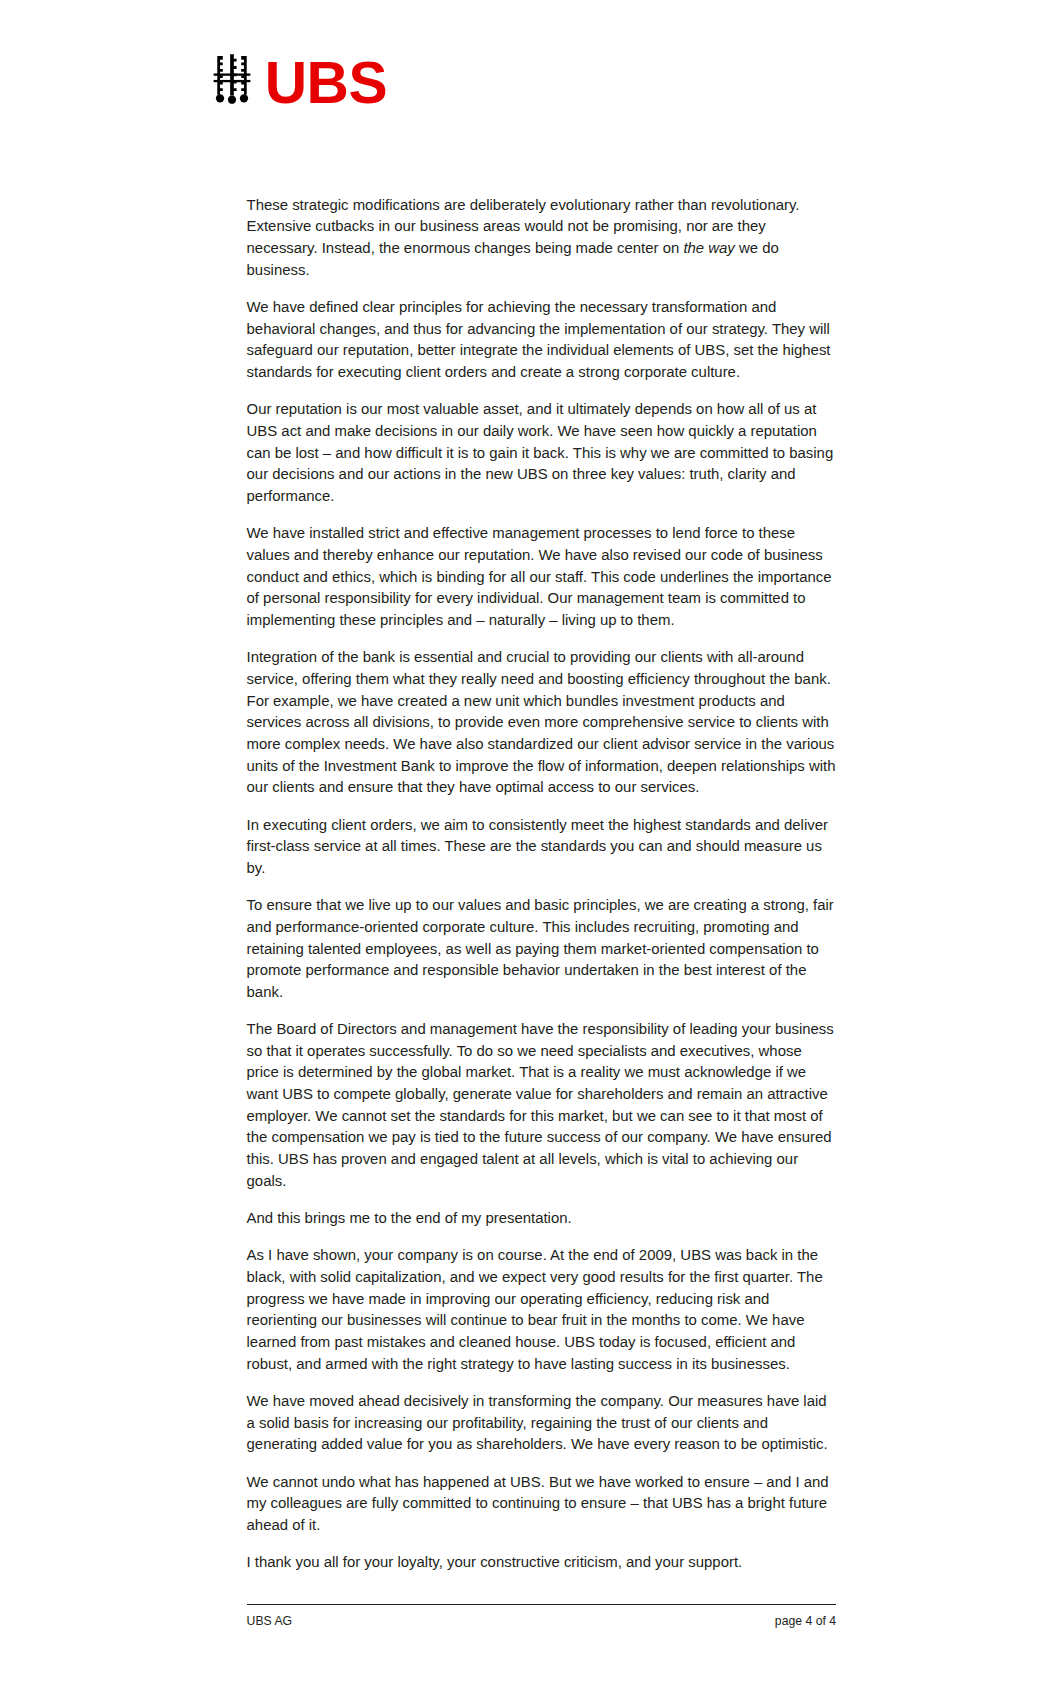UBS
These strategic modifications are deliberately evolutionary rather than revolutionary. Extensive cutbacks in our business areas would not be promising, nor are they necessary. Instead, the enormous changes being made center on the way we do business.
We have defined clear principles for achieving the necessary transformation and behavioral changes, and thus for advancing the implementation of our strategy. They will safeguard our reputation, better integrate the individual elements of UBS, set the highest standards for executing client orders and create a strong corporate culture.
Our reputation is our most valuable asset, and it ultimately depends on how all of us at UBS act and make decisions in our daily work. We have seen how quickly a reputation can be lost – and how difficult it is to gain it back. This is why we are committed to basing our decisions and our actions in the new UBS on three key values: truth, clarity and performance.
We have installed strict and effective management processes to lend force to these values and thereby enhance our reputation. We have also revised our code of business conduct and ethics, which is binding for all our staff. This code underlines the importance of personal responsibility for every individual. Our management team is committed to implementing these principles and – naturally – living up to them.
Integration of the bank is essential and crucial to providing our clients with all-around service, offering them what they really need and boosting efficiency throughout the bank. For example, we have created a new unit which bundles investment products and services across all divisions, to provide even more comprehensive service to clients with more complex needs. We have also standardized our client advisor service in the various units of the Investment Bank to improve the flow of information, deepen relationships with our clients and ensure that they have optimal access to our services.
In executing client orders, we aim to consistently meet the highest standards and deliver first-class service at all times. These are the standards you can and should measure us by.
To ensure that we live up to our values and basic principles, we are creating a strong, fair and performance-oriented corporate culture. This includes recruiting, promoting and retaining talented employees, as well as paying them market-oriented compensation to promote performance and responsible behavior undertaken in the best interest of the bank.
The Board of Directors and management have the responsibility of leading your business so that it operates successfully. To do so we need specialists and executives, whose price is determined by the global market. That is a reality we must acknowledge if we want UBS to compete globally, generate value for shareholders and remain an attractive employer. We cannot set the standards for this market, but we can see to it that most of the compensation we pay is tied to the future success of our company. We have ensured this. UBS has proven and engaged talent at all levels, which is vital to achieving our goals.
And this brings me to the end of my presentation.
As I have shown, your company is on course. At the end of 2009, UBS was back in the black, with solid capitalization, and we expect very good results for the first quarter. The progress we have made in improving our operating efficiency, reducing risk and reorienting our businesses will continue to bear fruit in the months to come. We have learned from past mistakes and cleaned house. UBS today is focused, efficient and robust, and armed with the right strategy to have lasting success in its businesses.
We have moved ahead decisively in transforming the company. Our measures have laid a solid basis for increasing our profitability, regaining the trust of our clients and generating added value for you as shareholders. We have every reason to be optimistic.
We cannot undo what has happened at UBS. But we have worked to ensure – and I and my colleagues are fully committed to continuing to ensure – that UBS has a bright future ahead of it.
I thank you all for your loyalty, your constructive criticism, and your support.
UBS AG page 4 of 4